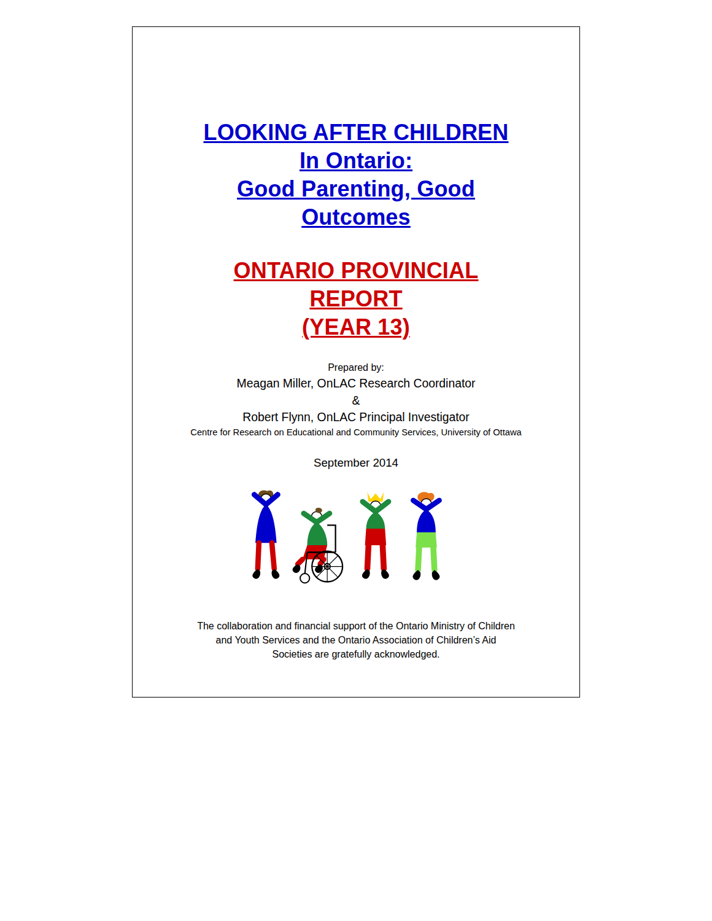LOOKING AFTER CHILDREN In Ontario: Good Parenting, Good Outcomes
ONTARIO PROVINCIAL REPORT (YEAR 13)
Prepared by:
Meagan Miller, OnLAC Research Coordinator
&
Robert Flynn, OnLAC Principal Investigator
Centre for Research on Educational and Community Services, University of Ottawa
September 2014
The collaboration and financial support of the Ontario Ministry of Children and Youth Services and the Ontario Association of Children’s Aid Societies are gratefully acknowledged.